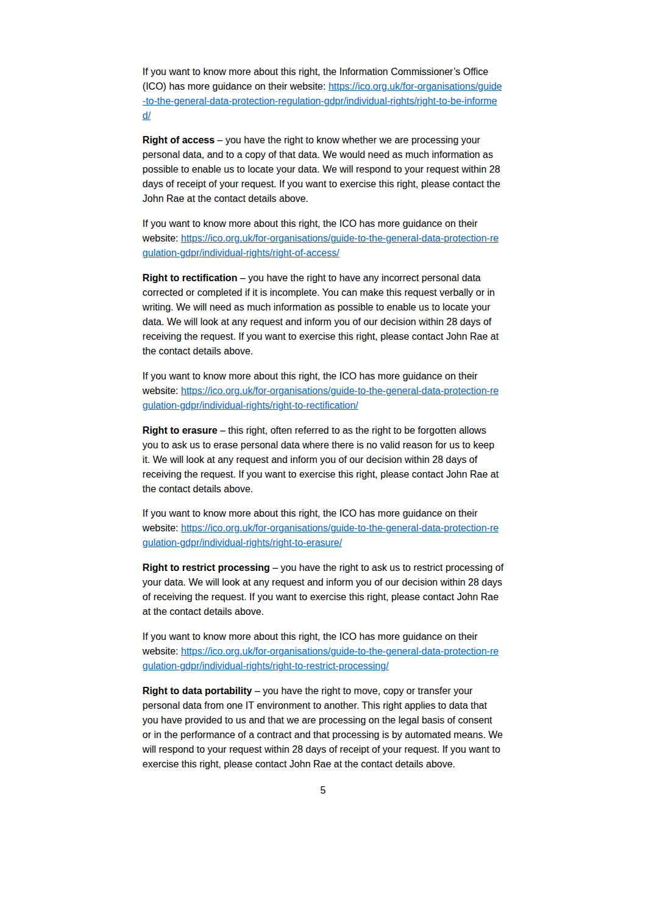If you want to know more about this right, the Information Commissioner’s Office (ICO) has more guidance on their website: https://ico.org.uk/for-organisations/guide-to-the-general-data-protection-regulation-gdpr/individual-rights/right-to-be-informed/
Right of access – you have the right to know whether we are processing your personal data, and to a copy of that data. We would need as much information as possible to enable us to locate your data. We will respond to your request within 28 days of receipt of your request. If you want to exercise this right, please contact the John Rae at the contact details above.
If you want to know more about this right, the ICO has more guidance on their website: https://ico.org.uk/for-organisations/guide-to-the-general-data-protection-regulation-gdpr/individual-rights/right-of-access/
Right to rectification – you have the right to have any incorrect personal data corrected or completed if it is incomplete. You can make this request verbally or in writing. We will need as much information as possible to enable us to locate your data. We will look at any request and inform you of our decision within 28 days of receiving the request. If you want to exercise this right, please contact John Rae at the contact details above.
If you want to know more about this right, the ICO has more guidance on their website: https://ico.org.uk/for-organisations/guide-to-the-general-data-protection-regulation-gdpr/individual-rights/right-to-rectification/
Right to erasure – this right, often referred to as the right to be forgotten allows you to ask us to erase personal data where there is no valid reason for us to keep it. We will look at any request and inform you of our decision within 28 days of receiving the request. If you want to exercise this right, please contact John Rae at the contact details above.
If you want to know more about this right, the ICO has more guidance on their website: https://ico.org.uk/for-organisations/guide-to-the-general-data-protection-regulation-gdpr/individual-rights/right-to-erasure/
Right to restrict processing – you have the right to ask us to restrict processing of your data. We will look at any request and inform you of our decision within 28 days of receiving the request. If you want to exercise this right, please contact John Rae at the contact details above.
If you want to know more about this right, the ICO has more guidance on their website: https://ico.org.uk/for-organisations/guide-to-the-general-data-protection-regulation-gdpr/individual-rights/right-to-restrict-processing/
Right to data portability – you have the right to move, copy or transfer your personal data from one IT environment to another. This right applies to data that you have provided to us and that we are processing on the legal basis of consent or in the performance of a contract and that processing is by automated means. We will respond to your request within 28 days of receipt of your request. If you want to exercise this right, please contact John Rae at the contact details above.
5